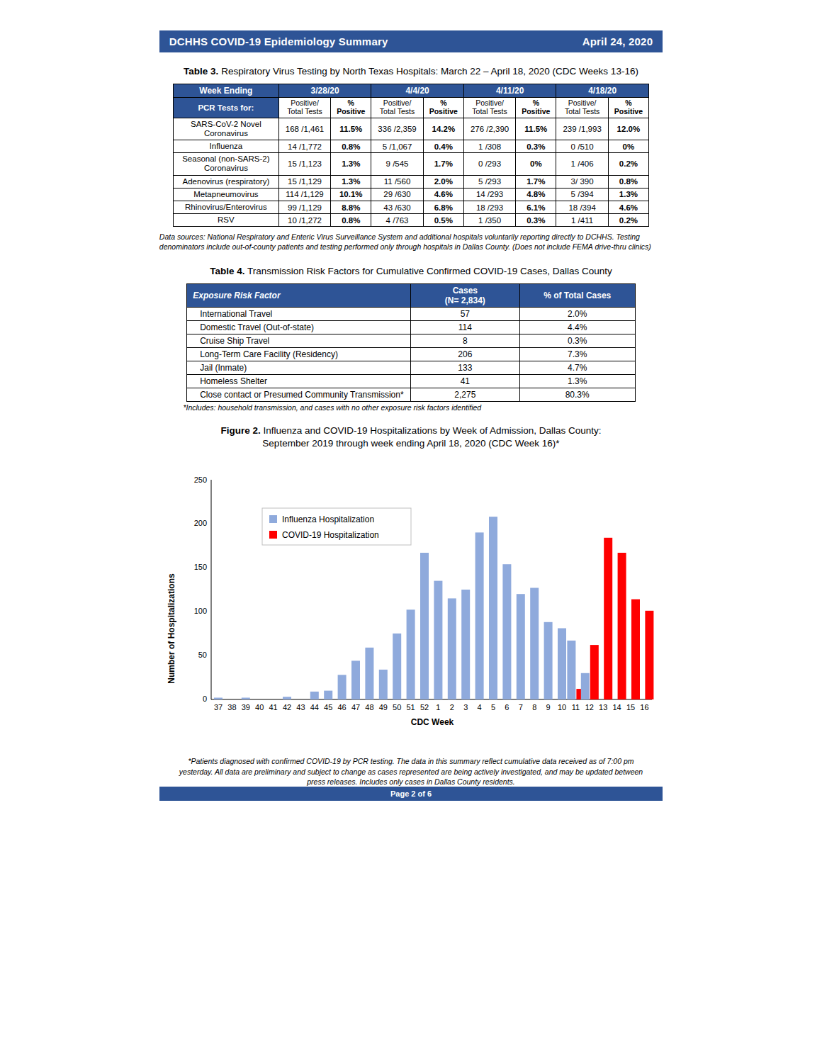DCHHS COVID-19 Epidemiology Summary April 24, 2020
Table 3. Respiratory Virus Testing by North Texas Hospitals: March 22 – April 18, 2020 (CDC Weeks 13-16)
| Week Ending | 3/28/20 | 4/4/20 | 4/11/20 | 4/18/20 |
| --- | --- | --- | --- | --- |
| PCR Tests for: | Positive/ Total Tests | % Positive | Positive/ Total Tests | % Positive | Positive/ Total Tests | % Positive | Positive/ Total Tests | % Positive |
| SARS-CoV-2 Novel Coronavirus | 168 /1,461 | 11.5% | 336 /2,359 | 14.2% | 276 /2,390 | 11.5% | 239 /1,993 | 12.0% |
| Influenza | 14 /1,772 | 0.8% | 5 /1,067 | 0.4% | 1 /308 | 0.3% | 0 /510 | 0% |
| Seasonal (non-SARS-2) Coronavirus | 15 /1,123 | 1.3% | 9 /545 | 1.7% | 0 /293 | 0% | 1 /406 | 0.2% |
| Adenovirus (respiratory) | 15 /1,129 | 1.3% | 11 /560 | 2.0% | 5 /293 | 1.7% | 3/ 390 | 0.8% |
| Metapneumovirus | 114 /1,129 | 10.1% | 29 /630 | 4.6% | 14 /293 | 4.8% | 5 /394 | 1.3% |
| Rhinovirus/Enterovirus | 99 /1,129 | 8.8% | 43 /630 | 6.8% | 18 /293 | 6.1% | 18 /394 | 4.6% |
| RSV | 10 /1,272 | 0.8% | 4 /763 | 0.5% | 1 /350 | 0.3% | 1 /411 | 0.2% |
Data sources: National Respiratory and Enteric Virus Surveillance System and additional hospitals voluntarily reporting directly to DCHHS. Testing denominators include out-of-county patients and testing performed only through hospitals in Dallas County. (Does not include FEMA drive-thru clinics)
Table 4. Transmission Risk Factors for Cumulative Confirmed COVID-19 Cases, Dallas County
| Exposure Risk Factor | Cases (N= 2,834) | % of Total Cases |
| --- | --- | --- |
| International Travel | 57 | 2.0% |
| Domestic Travel (Out-of-state) | 114 | 4.4% |
| Cruise Ship Travel | 8 | 0.3% |
| Long-Term Care Facility (Residency) | 206 | 7.3% |
| Jail (Inmate) | 133 | 4.7% |
| Homeless Shelter | 41 | 1.3% |
| Close contact or Presumed Community Transmission* | 2,275 | 80.3% |
*Includes: household transmission, and cases with no other exposure risk factors identified
Figure 2. Influenza and COVID-19 Hospitalizations by Week of Admission, Dallas County:
September 2019 through week ending April 18, 2020 (CDC Week 16)*
Number of Hospitalizations 250 200 150 100 50 0 scale: 250 units = 310 px => 1 unit = 1.24 px 37 38 39 40 41 42 43 44 45 46 47 48 49 50 51 52 1 2 3 4 5 6 7 8 9 10 11 12 13 14 15 16 CDC Week Influenza Hospitalization COVID-19 Hospitalization
*Patients diagnosed with confirmed COVID-19 by PCR testing. The data in this summary reflect cumulative data received as of 7:00 pm yesterday. All data are preliminary and subject to change as cases represented are being actively investigated, and may be updated between press releases. Includes only cases in Dallas County residents.
Page 2 of 6